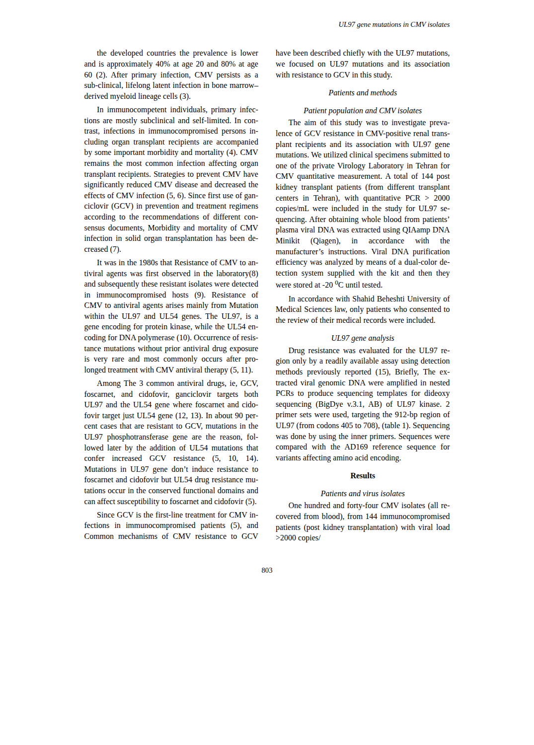UL97 gene mutations in CMV isolates
the developed countries the prevalence is lower and is approximately 40% at age 20 and 80% at age 60 (2). After primary infection, CMV persists as a sub-clinical, lifelong latent infection in bone marrow–derived myeloid lineage cells (3).
In immunocompetent individuals, primary infections are mostly subclinical and self-limited. In contrast, infections in immunocompromised persons including organ transplant recipients are accompanied by some important morbidity and mortality (4). CMV remains the most common infection affecting organ transplant recipients. Strategies to prevent CMV have significantly reduced CMV disease and decreased the effects of CMV infection (5, 6). Since first use of ganciclovir (GCV) in prevention and treatment regimens according to the recommendations of different consensus documents, Morbidity and mortality of CMV infection in solid organ transplantation has been decreased (7).
It was in the 1980s that Resistance of CMV to antiviral agents was first observed in the laboratory(8) and subsequently these resistant isolates were detected in immunocompromised hosts (9). Resistance of CMV to antiviral agents arises mainly from Mutation within the UL97 and UL54 genes. The UL97, is a gene encoding for protein kinase, while the UL54 encoding for DNA polymerase (10). Occurrence of resistance mutations without prior antiviral drug exposure is very rare and most commonly occurs after prolonged treatment with CMV antiviral therapy (5, 11).
Among The 3 common antiviral drugs, ie, GCV, foscarnet, and cidofovir, ganciclovir targets both UL97 and the UL54 gene where foscarnet and cidofovir target just UL54 gene (12, 13). In about 90 percent cases that are resistant to GCV, mutations in the UL97 phosphotransferase gene are the reason, followed later by the addition of UL54 mutations that confer increased GCV resistance (5, 10, 14). Mutations in UL97 gene don’t induce resistance to foscarnet and cidofovir but UL54 drug resistance mutations occur in the conserved functional domains and can affect susceptibility to foscarnet and cidofovir (5).
Since GCV is the first-line treatment for CMV infections in immunocompromised patients (5), and Common mechanisms of CMV resistance to GCV have been described chiefly with the UL97 mutations, we focused on UL97 mutations and its association with resistance to GCV in this study.
Patients and methods
Patient population and CMV isolates
The aim of this study was to investigate prevalence of GCV resistance in CMV-positive renal transplant recipients and its association with UL97 gene mutations. We utilized clinical specimens submitted to one of the private Virology Laboratory in Tehran for CMV quantitative measurement. A total of 144 post kidney transplant patients (from different transplant centers in Tehran), with quantitative PCR > 2000 copies/mL were included in the study for UL97 sequencing. After obtaining whole blood from patients’ plasma viral DNA was extracted using QIAamp DNA Minikit (Qiagen), in accordance with the manufacturer’s instructions. Viral DNA purification efficiency was analyzed by means of a dual-color detection system supplied with the kit and then they were stored at -20 0C until tested.
In accordance with Shahid Beheshti University of Medical Sciences law, only patients who consented to the review of their medical records were included.
UL97 gene analysis
Drug resistance was evaluated for the UL97 region only by a readily available assay using detection methods previously reported (15), Briefly, The extracted viral genomic DNA were amplified in nested PCRs to produce sequencing templates for dideoxy sequencing (BigDye v.3.1, AB) of UL97 kinase. 2 primer sets were used, targeting the 912-bp region of UL97 (from codons 405 to 708), (table 1). Sequencing was done by using the inner primers. Sequences were compared with the AD169 reference sequence for variants affecting amino acid encoding.
Results
Patients and virus isolates
One hundred and forty-four CMV isolates (all recovered from blood), from 144 immunocompromised patients (post kidney transplantation) with viral load >2000 copies/
803